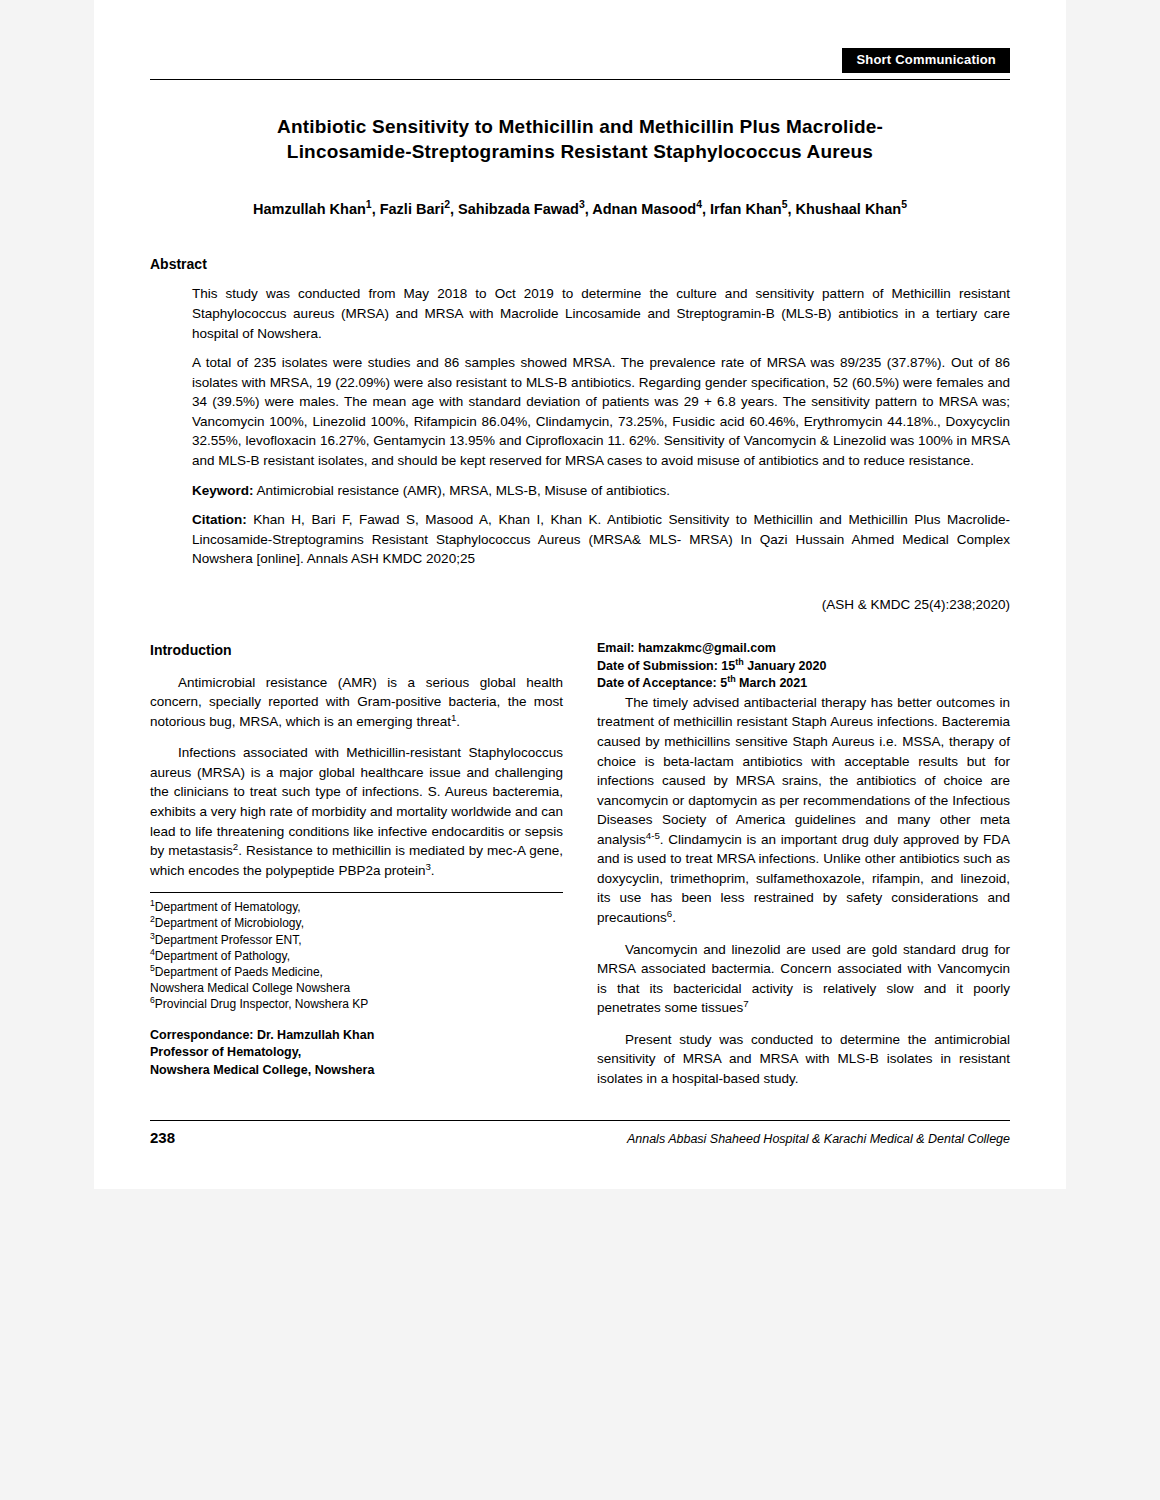Short Communication
Antibiotic Sensitivity to Methicillin and Methicillin Plus Macrolide-
Lincosamide-Streptogramins Resistant Staphylococcus Aureus
Hamzullah Khan1, Fazli Bari2, Sahibzada Fawad3, Adnan Masood4, Irfan Khan5, Khushaal Khan5
Abstract
This study was conducted from May 2018 to Oct 2019 to determine the culture and sensitivity pattern of Methicillin resistant Staphylococcus aureus (MRSA) and MRSA with Macrolide Lincosamide and Streptogramin-B (MLS-B) antibiotics in a tertiary care hospital of Nowshera.
A total of 235 isolates were studies and 86 samples showed MRSA. The prevalence rate of MRSA was 89/235 (37.87%). Out of 86 isolates with MRSA, 19 (22.09%) were also resistant to MLS-B antibiotics. Regarding gender specification, 52 (60.5%) were females and 34 (39.5%) were males. The mean age with standard deviation of patients was 29 + 6.8 years. The sensitivity pattern to MRSA was; Vancomycin 100%, Linezolid 100%, Rifampicin 86.04%, Clindamycin, 73.25%, Fusidic acid 60.46%, Erythromycin 44.18%., Doxycyclin 32.55%, levofloxacin 16.27%, Gentamycin 13.95% and Ciprofloxacin 11. 62%. Sensitivity of Vancomycin & Linezolid was 100% in MRSA and MLS-B resistant isolates, and should be kept reserved for MRSA cases to avoid misuse of antibiotics and to reduce resistance.
Keyword: Antimicrobial resistance (AMR), MRSA, MLS-B, Misuse of antibiotics.
Citation: Khan H, Bari F, Fawad S, Masood A, Khan I, Khan K. Antibiotic Sensitivity to Methicillin and Methicillin Plus Macrolide-Lincosamide-Streptogramins Resistant Staphylococcus Aureus (MRSA& MLS- MRSA) In Qazi Hussain Ahmed Medical Complex Nowshera [online]. Annals ASH KMDC 2020;25
(ASH & KMDC 25(4):238;2020)
Introduction
Antimicrobial resistance (AMR) is a serious global health concern, specially reported with Gram-positive bacteria, the most notorious bug, MRSA, which is an emerging threat1.
Infections associated with Methicillin-resistant Staphylococcus aureus (MRSA) is a major global healthcare issue and challenging the clinicians to treat such type of infections. S. Aureus bacteremia, exhibits a very high rate of morbidity and mortality worldwide and can lead to life threatening conditions like infective endocarditis or sepsis by metastasis2. Resistance to methicillin is mediated by mec-A gene, which encodes the polypeptide PBP2a protein3.
1Department of Hematology,
2Department of Microbiology,
3Department Professor ENT,
4Department of Pathology,
5Department of Paeds Medicine,
Nowshera Medical College Nowshera
6Provincial Drug Inspector, Nowshera KP
Correspondance: Dr. Hamzullah Khan
Professor of Hematology,
Nowshera Medical College, Nowshera
Email: hamzakmc@gmail.com
Date of Submission: 15th January 2020
Date of Acceptance: 5th March 2021
The timely advised antibacterial therapy has better outcomes in treatment of methicillin resistant Staph Aureus infections. Bacteremia caused by methicillins sensitive Staph Aureus i.e. MSSA, therapy of choice is beta-lactam antibiotics with acceptable results but for infections caused by MRSA srains, the antibiotics of choice are vancomycin or daptomycin as per recommendations of the Infectious Diseases Society of America guidelines and many other meta analysis4-5. Clindamycin is an important drug duly approved by FDA and is used to treat MRSA infections. Unlike other antibiotics such as doxycyclin, trimethoprim, sulfamethoxazole, rifampin, and linezoid, its use has been less restrained by safety considerations and precautions6.
Vancomycin and linezolid are used are gold standard drug for MRSA associated bactermia. Concern associated with Vancomycin is that its bactericidal activity is relatively slow and it poorly penetrates some tissues7
Present study was conducted to determine the antimicrobial sensitivity of MRSA and MRSA with MLS-B isolates in resistant isolates in a hospital-based study.
238
Annals Abbasi Shaheed Hospital & Karachi Medical & Dental College